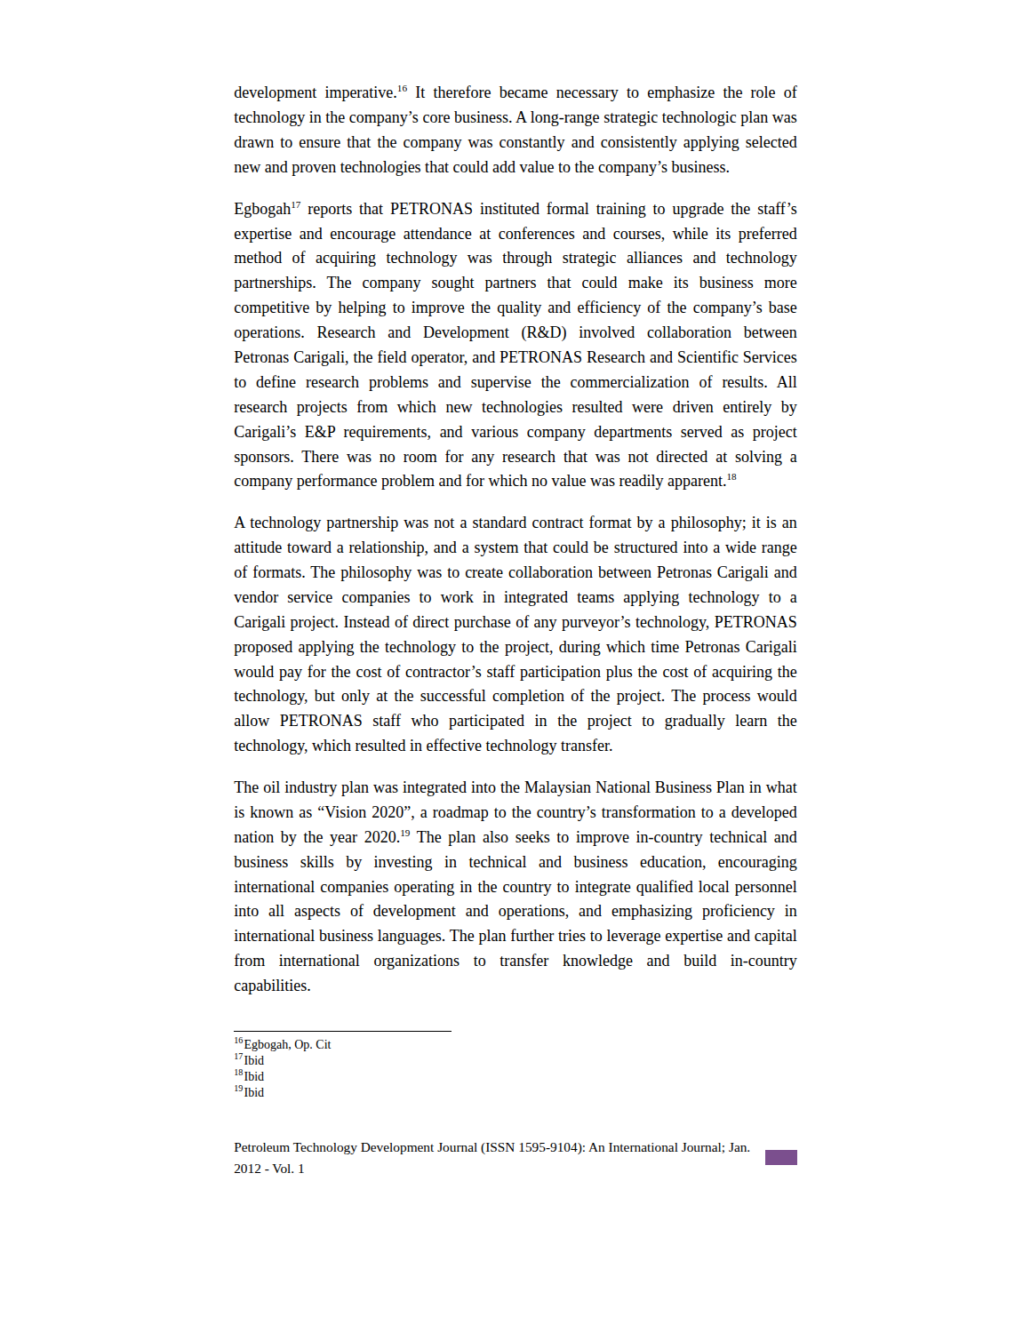development imperative.16 It therefore became necessary to emphasize the role of technology in the company’s core business. A long-range strategic technologic plan was drawn to ensure that the company was constantly and consistently applying selected new and proven technologies that could add value to the company’s business.
Egbogah17 reports that PETRONAS instituted formal training to upgrade the staff’s expertise and encourage attendance at conferences and courses, while its preferred method of acquiring technology was through strategic alliances and technology partnerships. The company sought partners that could make its business more competitive by helping to improve the quality and efficiency of the company’s base operations. Research and Development (R&D) involved collaboration between Petronas Carigali, the field operator, and PETRONAS Research and Scientific Services to define research problems and supervise the commercialization of results. All research projects from which new technologies resulted were driven entirely by Carigali’s E&P requirements, and various company departments served as project sponsors. There was no room for any research that was not directed at solving a company performance problem and for which no value was readily apparent.18
A technology partnership was not a standard contract format by a philosophy; it is an attitude toward a relationship, and a system that could be structured into a wide range of formats. The philosophy was to create collaboration between Petronas Carigali and vendor service companies to work in integrated teams applying technology to a Carigali project. Instead of direct purchase of any purveyor’s technology, PETRONAS proposed applying the technology to the project, during which time Petronas Carigali would pay for the cost of contractor’s staff participation plus the cost of acquiring the technology, but only at the successful completion of the project. The process would allow PETRONAS staff who participated in the project to gradually learn the technology, which resulted in effective technology transfer.
The oil industry plan was integrated into the Malaysian National Business Plan in what is known as “Vision 2020”, a roadmap to the country’s transformation to a developed nation by the year 2020.19 The plan also seeks to improve in-country technical and business skills by investing in technical and business education, encouraging international companies operating in the country to integrate qualified local personnel into all aspects of development and operations, and emphasizing proficiency in international business languages. The plan further tries to leverage expertise and capital from international organizations to transfer knowledge and build in-country capabilities.
16Egbogah, Op. Cit
17Ibid
18Ibid
19Ibid
Petroleum Technology Development Journal (ISSN 1595-9104): An International Journal; Jan. 2012 - Vol. 1